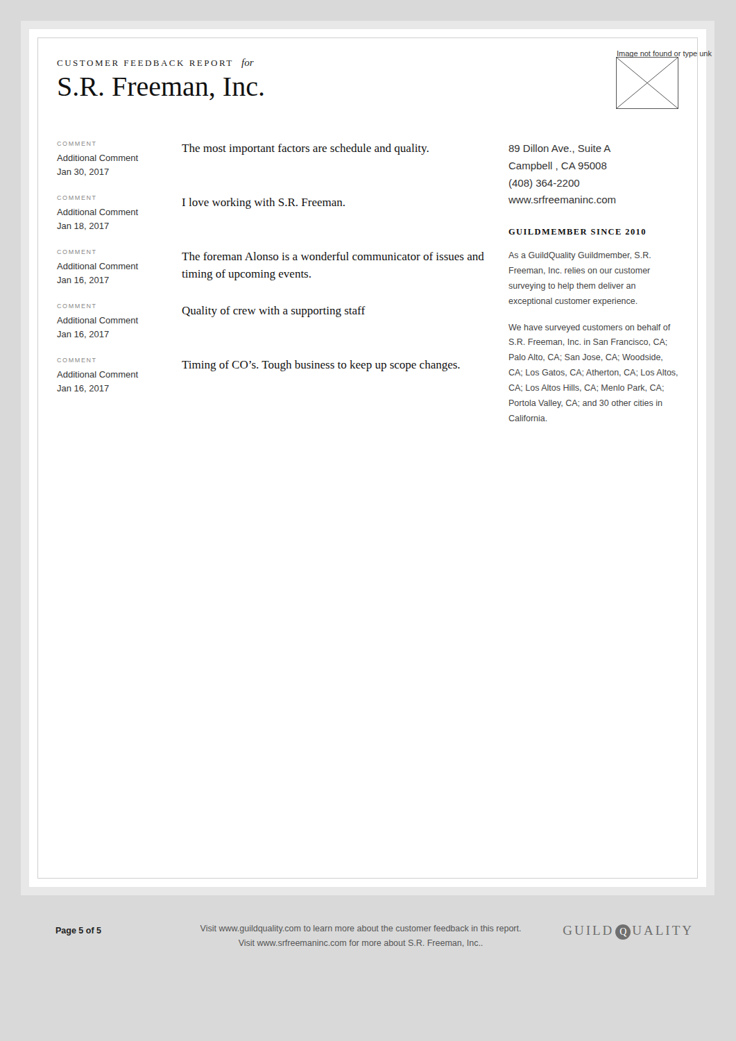CUSTOMER FEEDBACK REPORT for
S.R. Freeman, Inc.
Image not found or type unk
COMMENT
Additional Comment
Jan 30, 2017
The most important factors are schedule and quality.
COMMENT
Additional Comment
Jan 18, 2017
I love working with S.R. Freeman.
COMMENT
Additional Comment
Jan 16, 2017
The foreman Alonso is a wonderful communicator of issues and timing of upcoming events.
COMMENT
Additional Comment
Jan 16, 2017
Quality of crew with a supporting staff
COMMENT
Additional Comment
Jan 16, 2017
Timing of CO’s. Tough business to keep up scope changes.
89 Dillon Ave., Suite A
Campbell , CA 95008
(408) 364-2200
www.srfreemaninc.com
GUILDMEMBER SINCE 2010
As a GuildQuality Guildmember, S.R. Freeman, Inc. relies on our customer surveying to help them deliver an exceptional customer experience.
We have surveyed customers on behalf of S.R. Freeman, Inc. in San Francisco, CA; Palo Alto, CA; San Jose, CA; Woodside, CA; Los Gatos, CA; Atherton, CA; Los Altos, CA; Los Altos Hills, CA; Menlo Park, CA; Portola Valley, CA; and 30 other cities in California.
Page 5 of 5
Visit www.guildquality.com to learn more about the customer feedback in this report. Visit www.srfreemaninc.com for more about S.R. Freeman, Inc..
GUILDQUALITY